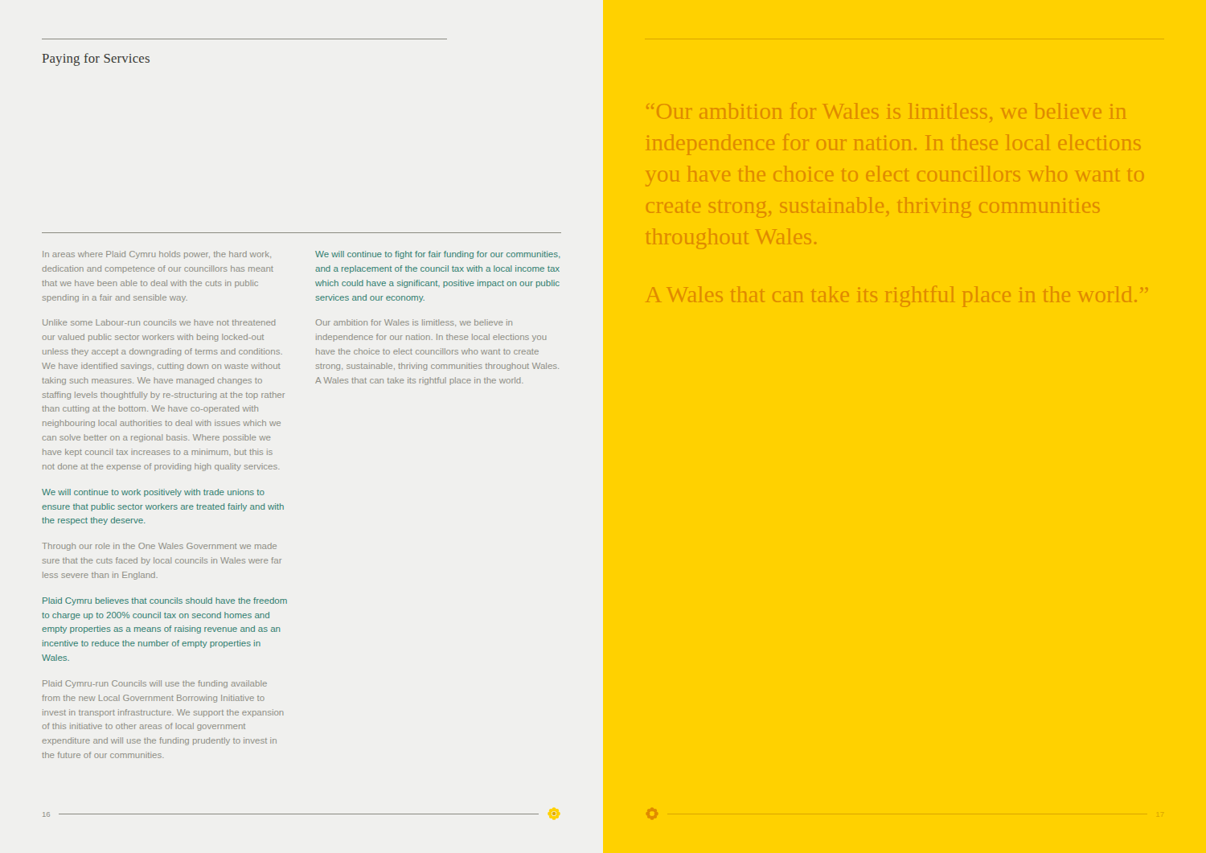Paying for Services
In areas where Plaid Cymru holds power, the hard work, dedication and competence of our councillors has meant that we have been able to deal with the cuts in public spending in a fair and sensible way.
Unlike some Labour-run councils we have not threatened our valued public sector workers with being locked-out unless they accept a downgrading of terms and conditions. We have identified savings, cutting down on waste without taking such measures. We have managed changes to staffing levels thoughtfully by re-structuring at the top rather than cutting at the bottom. We have co-operated with neighbouring local authorities to deal with issues which we can solve better on a regional basis. Where possible we have kept council tax increases to a minimum, but this is not done at the expense of providing high quality services.
We will continue to work positively with trade unions to ensure that public sector workers are treated fairly and with the respect they deserve.
Through our role in the One Wales Government we made sure that the cuts faced by local councils in Wales were far less severe than in England.
Plaid Cymru believes that councils should have the freedom to charge up to 200% council tax on second homes and empty properties as a means of raising revenue and as an incentive to reduce the number of empty properties in Wales.
Plaid Cymru-run Councils will use the funding available from the new Local Government Borrowing Initiative to invest in transport infrastructure. We support the expansion of this initiative to other areas of local government expenditure and will use the funding prudently to invest in the future of our communities.
We will continue to fight for fair funding for our communities, and a replacement of the council tax with a local income tax which could have a significant, positive impact on our public services and our economy.
Our ambition for Wales is limitless, we believe in independence for our nation. In these local elections you have the choice to elect councillors who want to create strong, sustainable, thriving communities throughout Wales. A Wales that can take its rightful place in the world.
16
“Our ambition for Wales is limitless, we believe in independence for our nation. In these local elections you have the choice to elect councillors who want to create strong, sustainable, thriving communities throughout Wales.
A Wales that can take its rightful place in the world.”
17